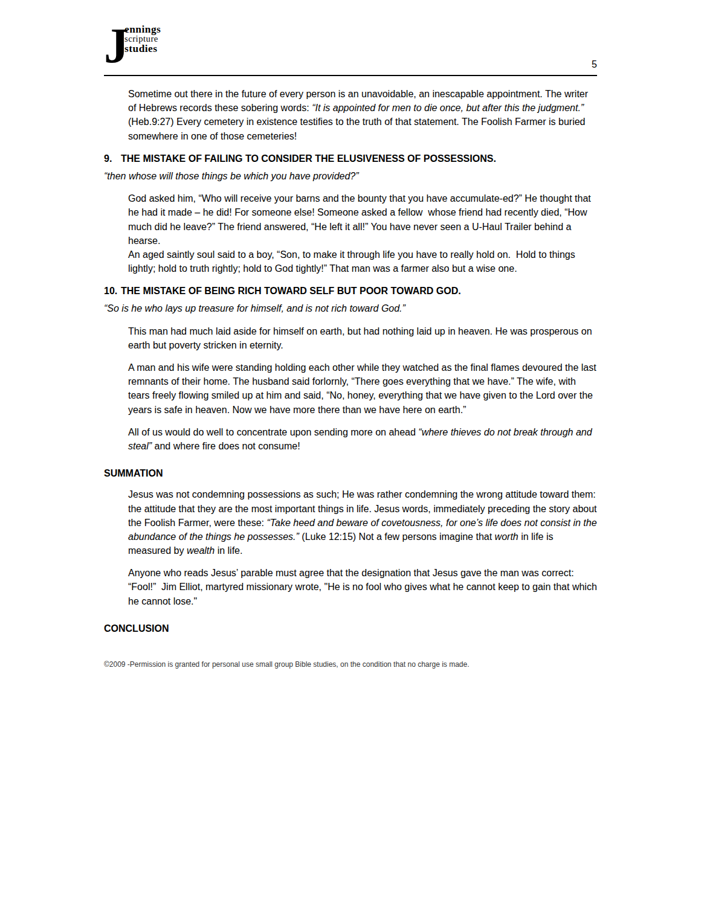J ennings scripture studies
5
Sometime out there in the future of every person is an unavoidable, an inescapable appointment. The writer of Hebrews records these sobering words: “It is appointed for men to die once, but after this the judgment.” (Heb.9:27) Every cemetery in existence testifies to the truth of that statement. The Foolish Farmer is buried somewhere in one of those cemeteries!
9. THE MISTAKE OF FAILING TO CONSIDER THE ELUSIVENESS OF POSSESSIONS.
“then whose will those things be which you have provided?”
God asked him, “Who will receive your barns and the bounty that you have accumulate-ed?” He thought that he had it made – he did! For someone else! Someone asked a fellow whose friend had recently died, “How much did he leave?” The friend answered, “He left it all!” You have never seen a U-Haul Trailer behind a hearse.
An aged saintly soul said to a boy, “Son, to make it through life you have to really hold on. Hold to things lightly; hold to truth rightly; hold to God tightly!” That man was a farmer also but a wise one.
10. THE MISTAKE OF BEING RICH TOWARD SELF BUT POOR TOWARD GOD.
“So is he who lays up treasure for himself, and is not rich toward God.”
This man had much laid aside for himself on earth, but had nothing laid up in heaven. He was prosperous on earth but poverty stricken in eternity.
A man and his wife were standing holding each other while they watched as the final flames devoured the last remnants of their home. The husband said forlornly, “There goes everything that we have.” The wife, with tears freely flowing smiled up at him and said, “No, honey, everything that we have given to the Lord over the years is safe in heaven. Now we have more there than we have here on earth.”
All of us would do well to concentrate upon sending more on ahead “where thieves do not break through and steal” and where fire does not consume!
SUMMATION
Jesus was not condemning possessions as such; He was rather condemning the wrong attitude toward them: the attitude that they are the most important things in life. Jesus words, immediately preceding the story about the Foolish Farmer, were these: “Take heed and beware of covetousness, for one’s life does not consist in the abundance of the things he possesses.” (Luke 12:15) Not a few persons imagine that worth in life is measured by wealth in life.
Anyone who reads Jesus’ parable must agree that the designation that Jesus gave the man was correct: “Fool!” Jim Elliot, martyred missionary wrote, "He is no fool who gives what he cannot keep to gain that which he cannot lose."
CONCLUSION
©2009 -Permission is granted for personal use small group Bible studies, on the condition that no charge is made.